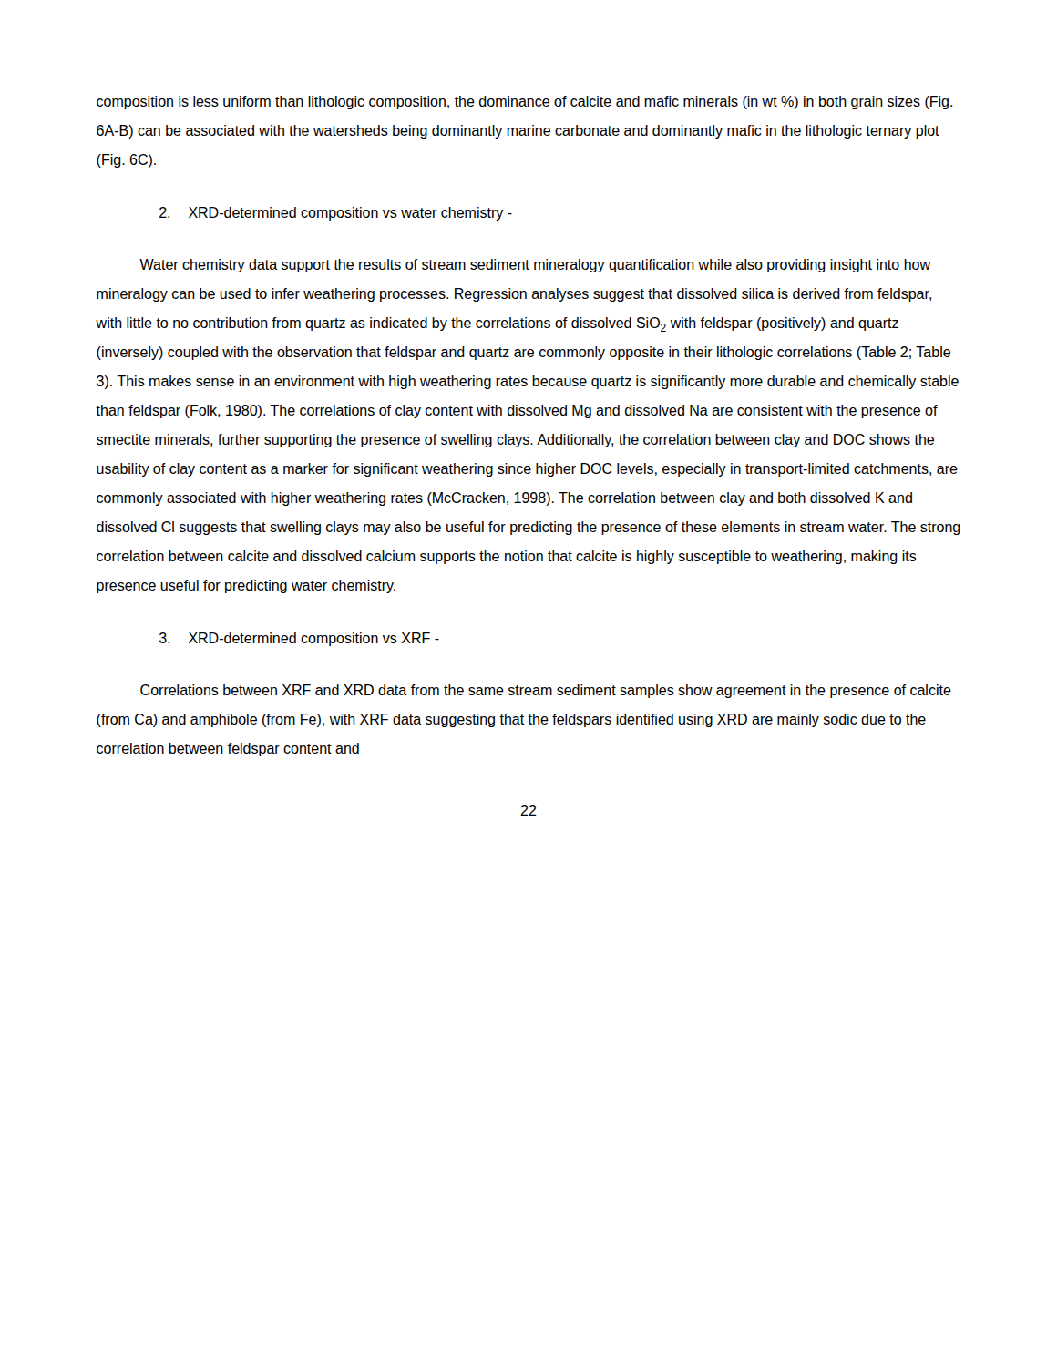composition is less uniform than lithologic composition, the dominance of calcite and mafic minerals (in wt %) in both grain sizes (Fig. 6A-B) can be associated with the watersheds being dominantly marine carbonate and dominantly mafic in the lithologic ternary plot (Fig. 6C).
XRD-determined composition vs water chemistry -
Water chemistry data support the results of stream sediment mineralogy quantification while also providing insight into how mineralogy can be used to infer weathering processes. Regression analyses suggest that dissolved silica is derived from feldspar, with little to no contribution from quartz as indicated by the correlations of dissolved SiO2 with feldspar (positively) and quartz (inversely) coupled with the observation that feldspar and quartz are commonly opposite in their lithologic correlations (Table 2; Table 3). This makes sense in an environment with high weathering rates because quartz is significantly more durable and chemically stable than feldspar (Folk, 1980). The correlations of clay content with dissolved Mg and dissolved Na are consistent with the presence of smectite minerals, further supporting the presence of swelling clays. Additionally, the correlation between clay and DOC shows the usability of clay content as a marker for significant weathering since higher DOC levels, especially in transport-limited catchments, are commonly associated with higher weathering rates (McCracken, 1998). The correlation between clay and both dissolved K and dissolved Cl suggests that swelling clays may also be useful for predicting the presence of these elements in stream water. The strong correlation between calcite and dissolved calcium supports the notion that calcite is highly susceptible to weathering, making its presence useful for predicting water chemistry.
XRD-determined composition vs XRF -
Correlations between XRF and XRD data from the same stream sediment samples show agreement in the presence of calcite (from Ca) and amphibole (from Fe), with XRF data suggesting that the feldspars identified using XRD are mainly sodic due to the correlation between feldspar content and
22